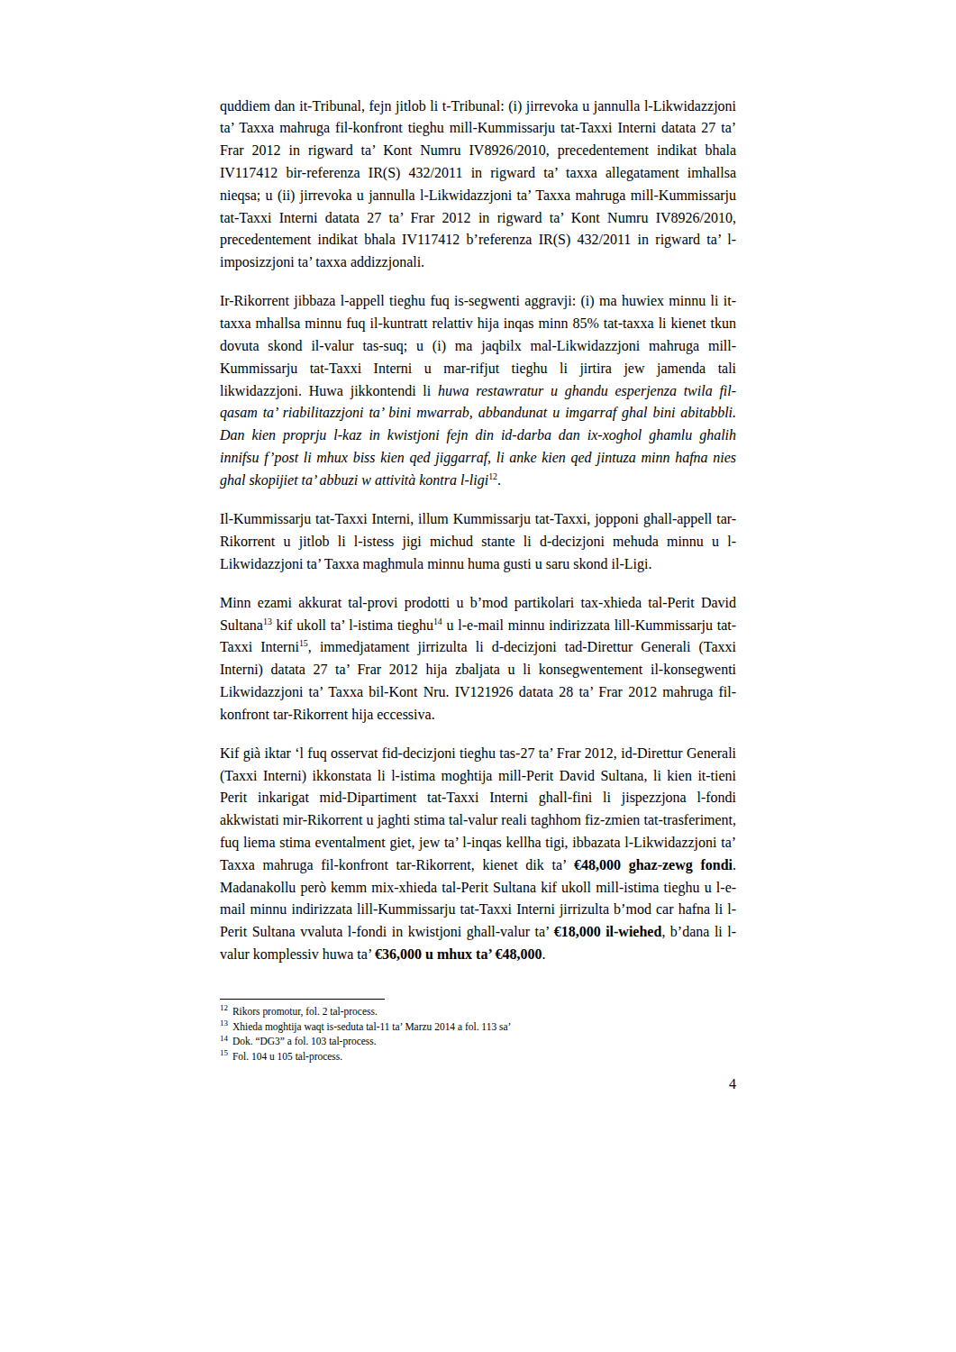quddiem dan it-Tribunal, fejn jitlob li t-Tribunal: (i) jirrevoka u jannulla l-Likwidazzjoni ta’ Taxxa mahruga fil-konfront tieghu mill-Kummissarju tat-Taxxi Interni datata 27 ta’ Frar 2012 in rigward ta’ Kont Numru IV8926/2010, precedentement indikat bhala IV117412 bir-referenza IR(S) 432/2011 in rigward ta’ taxxa allegatament imhallsa nieqsa; u (ii) jirrevoka u jannulla l-Likwidazzjoni ta’ Taxxa mahruga mill-Kummissarju tat-Taxxi Interni datata 27 ta’ Frar 2012 in rigward ta’ Kont Numru IV8926/2010, precedentement indikat bhala IV117412 b’referenza IR(S) 432/2011 in rigward ta’ l-imposizzjoni ta’ taxxa addizzjonali.
Ir-Rikorrent jibbaza l-appell tieghu fuq is-segwenti aggravji: (i) ma huwiex minnu li it-taxxa mhallsa minnu fuq il-kuntratt relattiv hija inqas minn 85% tat-taxxa li kienet tkun dovuta skond il-valur tas-suq; u (i) ma jaqbilx mal-Likwidazzjoni mahruga mill-Kummissarju tat-Taxxi Interni u mar-rifjut tieghu li jirtira jew jamenda tali likwidazzjoni. Huwa jikkontendi li huwa restawratur u ghandu esperjenza twila fil-qasam ta’ riabilitazzjoni ta’ bini mwarrab, abbandunat u imgarraf ghal bini abitabbli. Dan kien proprju l-kaz in kwistjoni fejn din id-darba dan ix-xoghol ghamlu ghalih innifsu f’post li mhux biss kien qed jiggarraf, li anke kien qed jintuza minn hafna nies ghal skopijiet ta’ abbuzi w attività kontra l-ligi12.
Il-Kummissarju tat-Taxxi Interni, illum Kummissarju tat-Taxxi, jopponi ghall-appell tar-Rikorrent u jitlob li l-istess jigi michud stante li d-decizjoni mehuda minnu u l-Likwidazzjoni ta’ Taxxa maghmula minnu huma gusti u saru skond il-Ligi.
Minn ezami akkurat tal-provi prodotti u b’mod partikolari tax-xhieda tal-Perit David Sultana13 kif ukoll ta’ l-istima tieghu14 u l-e-mail minnu indirizzata lill-Kummissarju tat-Taxxi Interni15, immedjatament jirrizulta li d-decizjoni tad-Direttur Generali (Taxxi Interni) datata 27 ta’ Frar 2012 hija zbaljata u li konsegwentement il-konsegwenti Likwidazzjoni ta’ Taxxa bil-Kont Nru. IV121926 datata 28 ta’ Frar 2012 mahruga fil-konfront tar-Rikorrent hija eccessiva.
Kif già iktar ‘l fuq osservat fid-decizjoni tieghu tas-27 ta’ Frar 2012, id-Direttur Generali (Taxxi Interni) ikkonstata li l-istima moghtija mill-Perit David Sultana, li kien it-tieni Perit inkarigat mid-Dipartiment tat-Taxxi Interni ghall-fini li jispezzjona l-fondi akkwistati mir-Rikorrent u jaghti stima tal-valur reali taghhom fiz-zmien tat-trasferiment, fuq liema stima eventalment giet, jew ta’ l-inqas kellha tigi, ibbazata l-Likwidazzjoni ta’ Taxxa mahruga fil-konfront tar-Rikorrent, kienet dik ta’ €48,000 ghaz-zewg fondi. Madanakollu però kemm mix-xhieda tal-Perit Sultana kif ukoll mill-istima tieghu u l-e-mail minnu indirizzata lill-Kummissarju tat-Taxxi Interni jirrizulta b’mod car hafna li l-Perit Sultana vvaluta l-fondi in kwistjoni ghall-valur ta’ €18,000 il-wiehed, b’dana li l-valur komplessiv huwa ta’ €36,000 u mhux ta’ €48,000.
12 Rikors promotur, fol. 2 tal-process.
13 Xhieda moghtija waqt is-seduta tal-11 ta’ Marzu 2014 a fol. 113 sa’
14 Dok. “DG3” a fol. 103 tal-process.
15 Fol. 104 u 105 tal-process.
4